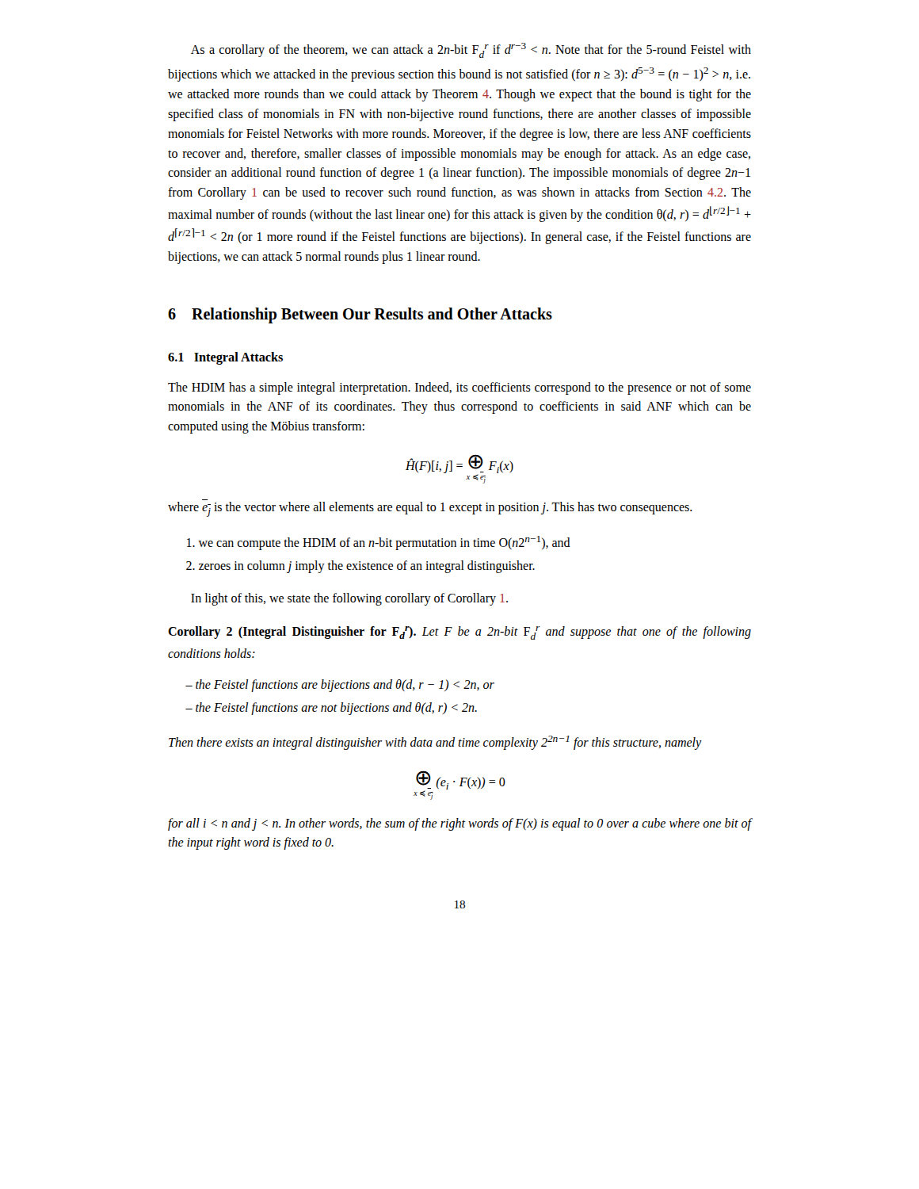As a corollary of the theorem, we can attack a 2n-bit Fdr if dr−3 < n. Note that for the 5-round Feistel with bijections which we attacked in the previous section this bound is not satisfied (for n ≥ 3): d5−3 = (n − 1)2 > n, i.e. we attacked more rounds than we could attack by Theorem 4. Though we expect that the bound is tight for the specified class of monomials in FN with non-bijective round functions, there are another classes of impossible monomials for Feistel Networks with more rounds. Moreover, if the degree is low, there are less ANF coefficients to recover and, therefore, smaller classes of impossible monomials may be enough for attack. As an edge case, consider an additional round function of degree 1 (a linear function). The impossible monomials of degree 2n−1 from Corollary 1 can be used to recover such round function, as was shown in attacks from Section 4.2. The maximal number of rounds (without the last linear one) for this attack is given by the condition θ(d, r) = d⌊r/2⌋−1 + d⌈r/2⌉−1 < 2n (or 1 more round if the Feistel functions are bijections). In general case, if the Feistel functions are bijections, we can attack 5 normal rounds plus 1 linear round.
6 Relationship Between Our Results and Other Attacks
6.1 Integral Attacks
The HDIM has a simple integral interpretation. Indeed, its coefficients correspond to the presence or not of some monomials in the ANF of its coordinates. They thus correspond to coefficients in said ANF which can be computed using the Möbius transform:
Ĥ(F)[i, j] = ⊕x ≼ ej Fi(x)
where ej is the vector where all elements are equal to 1 except in position j. This has two consequences.
we can compute the HDIM of an n-bit permutation in time O(n2n−1), and
zeroes in column j imply the existence of an integral distinguisher.
In light of this, we state the following corollary of Corollary 1.
Corollary 2 (Integral Distinguisher for Fdr). Let F be a 2n-bit Fdr and suppose that one of the following conditions holds:
the Feistel functions are bijections and θ(d, r − 1) < 2n, or
the Feistel functions are not bijections and θ(d, r) < 2n.
Then there exists an integral distinguisher with data and time complexity 22n−1 for this structure, namely
⊕x ≼ ej (ei · F(x)) = 0
for all i < n and j < n. In other words, the sum of the right words of F(x) is equal to 0 over a cube where one bit of the input right word is fixed to 0.
18